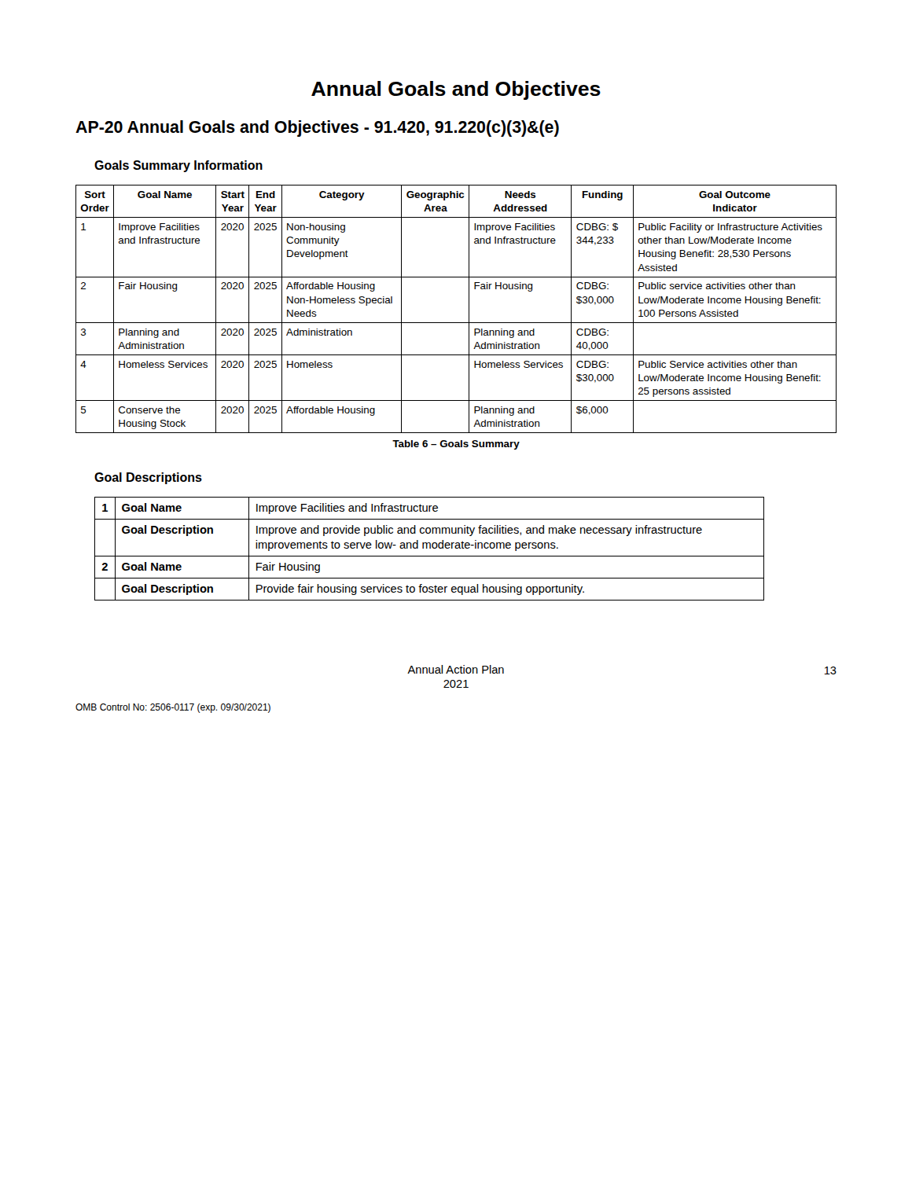Annual Goals and Objectives
AP-20 Annual Goals and Objectives - 91.420, 91.220(c)(3)&(e)
Goals Summary Information
| Sort Order | Goal Name | Start Year | End Year | Category | Geographic Area | Needs Addressed | Funding | Goal Outcome Indicator |
| --- | --- | --- | --- | --- | --- | --- | --- | --- |
| 1 | Improve Facilities and Infrastructure | 2020 | 2025 | Non-housing Community Development | | Improve Facilities and Infrastructure | CDBG: $ 344,233 | Public Facility or Infrastructure Activities other than Low/Moderate Income Housing Benefit: 28,530 Persons Assisted |
| 2 | Fair Housing | 2020 | 2025 | Affordable Housing Non-Homeless Special Needs | | Fair Housing | CDBG: $30,000 | Public service activities other than Low/Moderate Income Housing Benefit: 100 Persons Assisted |
| 3 | Planning and Administration | 2020 | 2025 | Administration | | Planning and Administration | CDBG: 40,000 | |
| 4 | Homeless Services | 2020 | 2025 | Homeless | | Homeless Services | CDBG: $30,000 | Public Service activities other than Low/Moderate Income Housing Benefit: 25 persons assisted |
| 5 | Conserve the Housing Stock | 2020 | 2025 | Affordable Housing | | Planning and Administration | $6,000 | |
Table 6 – Goals Summary
Goal Descriptions
| 1 | Goal Name | Improve Facilities and Infrastructure |
| | Goal Description | Improve and provide public and community facilities, and make necessary infrastructure improvements to serve low- and moderate-income persons. |
| 2 | Goal Name | Fair Housing |
| | Goal Description | Provide fair housing services to foster equal housing opportunity. |
Annual Action Plan
2021
13
OMB Control No: 2506-0117 (exp. 09/30/2021)